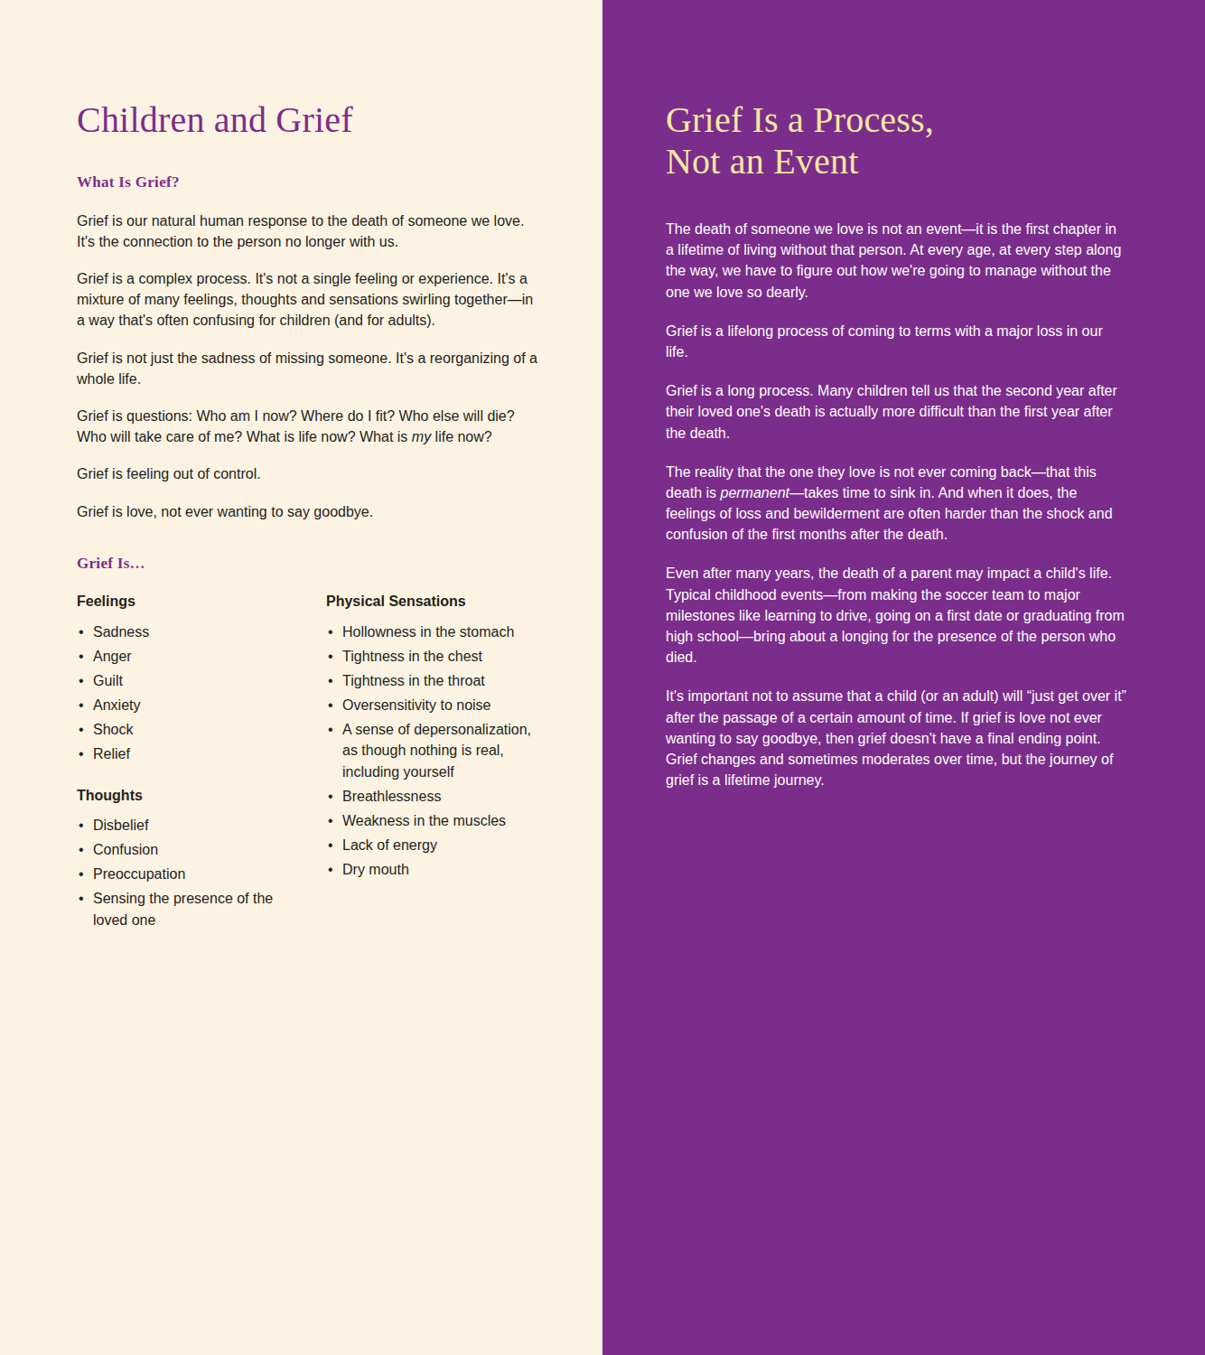Children and Grief
What Is Grief?
Grief is our natural human response to the death of someone we love. It's the connection to the person no longer with us.
Grief is a complex process. It's not a single feeling or experience. It's a mixture of many feelings, thoughts and sensations swirling together—in a way that's often confusing for children (and for adults).
Grief is not just the sadness of missing someone. It's a reorganizing of a whole life.
Grief is questions: Who am I now? Where do I fit? Who else will die? Who will take care of me? What is life now? What is my life now?
Grief is feeling out of control.
Grief is love, not ever wanting to say goodbye.
Grief Is…
Feelings
Sadness
Anger
Guilt
Anxiety
Shock
Relief
Thoughts
Disbelief
Confusion
Preoccupation
Sensing the presence of the loved one
Physical Sensations
Hollowness in the stomach
Tightness in the chest
Tightness in the throat
Oversensitivity to noise
A sense of depersonalization, as though nothing is real, including yourself
Breathlessness
Weakness in the muscles
Lack of energy
Dry mouth
Grief Is a Process,
Not an Event
The death of someone we love is not an event—it is the first chapter in a lifetime of living without that person. At every age, at every step along the way, we have to figure out how we're going to manage without the one we love so dearly.
Grief is a lifelong process of coming to terms with a major loss in our life.
Grief is a long process. Many children tell us that the second year after their loved one's death is actually more difficult than the first year after the death.
The reality that the one they love is not ever coming back—that this death is permanent—takes time to sink in. And when it does, the feelings of loss and bewilderment are often harder than the shock and confusion of the first months after the death.
Even after many years, the death of a parent may impact a child's life. Typical childhood events—from making the soccer team to major milestones like learning to drive, going on a first date or graduating from high school—bring about a longing for the presence of the person who died.
It's important not to assume that a child (or an adult) will “just get over it” after the passage of a certain amount of time. If grief is love not ever wanting to say goodbye, then grief doesn't have a final ending point. Grief changes and sometimes moderates over time, but the journey of grief is a lifetime journey.